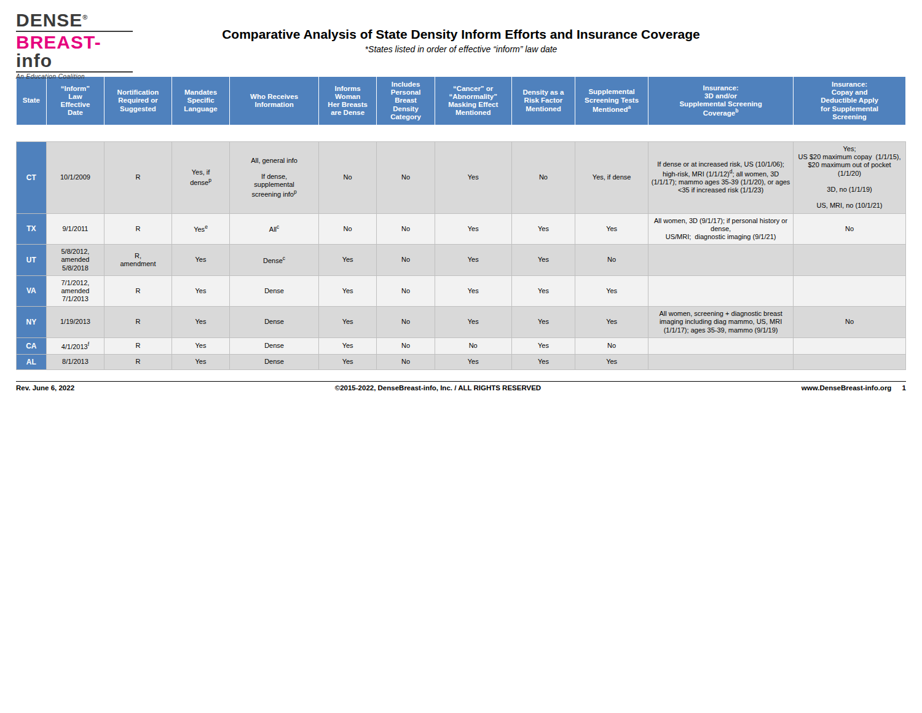DENSE®
BREAST-info
An Education Coalition
Comparative Analysis of State Density Inform Efforts and Insurance Coverage
*States listed in order of effective “inform” law date
| State | “Inform” Law Effective Date | Nortification Required or Suggested | Mandates Specific Language | Who Receives Information | Informs Woman Her Breasts are Dense | Includes Personal Breast Density Category | “Cancer” or “Abnormality” Masking Effect Mentioned | Density as a Risk Factor Mentioned | Supplemental Screening Tests Mentioned a | Insurance: 3D and/or Supplemental Screening Coverage b | Insurance: Copay and Deductible Apply for Supplemental Screening |
| --- | --- | --- | --- | --- | --- | --- | --- | --- | --- | --- | --- |
| CT | 10/1/2009 | R | Yes, if dense p | All, general info If dense, supplemental screening info p | No | No | Yes | No | Yes, if dense | If dense or at increased risk, US (10/1/06); high-risk, MRI (1/1/12) d ; all women, 3D (1/1/17); mammo ages 35-39 (1/1/20), or ages <35 if increased risk (1/1/23) | Yes; US $20 maximum copay (1/1/15), $20 maximum out of pocket (1/1/20) 3D, no (1/1/19) US, MRI, no (10/1/21) |
| TX | 9/1/2011 | R | Yes e | All c | No | No | Yes | Yes | Yes | All women, 3D (9/1/17); if personal history or dense, US/MRI; diagnostic imaging (9/1/21) | No |
| UT | 5/8/2012, amended 5/8/2018 | R, amendment | Yes | Dense c | Yes | No | Yes | Yes | No | | |
| VA | 7/1/2012, amended 7/1/2013 | R | Yes | Dense | Yes | No | Yes | Yes | Yes | | |
| NY | 1/19/2013 | R | Yes | Dense | Yes | No | Yes | Yes | Yes | All women, screening + diagnostic breast imaging including diag mammo, US, MRI (1/1/17); ages 35-39, mammo (9/1/19) | No |
| CA | 4/1/2013 f | R | Yes | Dense | Yes | No | No | Yes | No | | |
| AL | 8/1/2013 | R | Yes | Dense | Yes | No | Yes | Yes | Yes | | |
Rev. June 6, 2022
©2015-2022, DenseBreast-info, Inc. / ALL RIGHTS RESERVED
www.DenseBreast-info.org 1